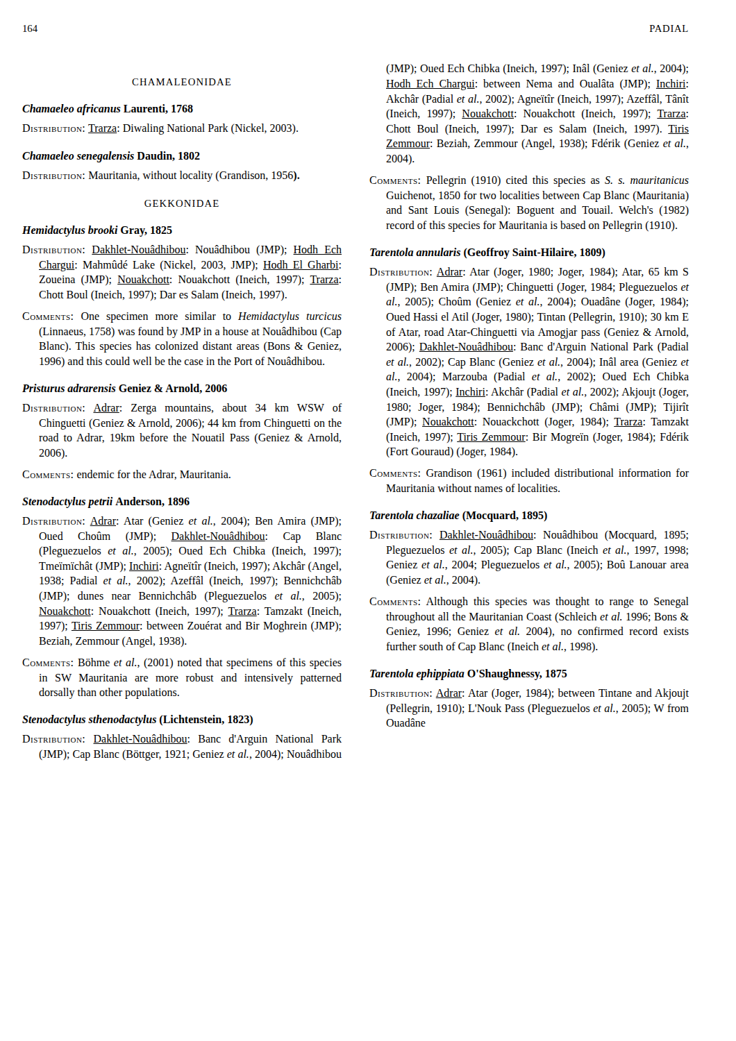164 PADIAL
CHAMALEONIDAE
Chamaeleo africanus Laurenti, 1768
Distribution: Trarza: Diwaling National Park (Nickel, 2003).
Chamaeleo senegalensis Daudin, 1802
Distribution: Mauritania, without locality (Grandison, 1956).
GEKKONIDAE
Hemidactylus brooki Gray, 1825
Distribution: Dakhlet-Nouâdhibou: Nouâdhibou (JMP); Hodh Ech Chargui: Mahmûdé Lake (Nickel, 2003, JMP); Hodh El Gharbi: Zoueina (JMP); Nouakchott: Nouakchott (Ineich, 1997); Trarza: Chott Boul (Ineich, 1997); Dar es Salam (Ineich, 1997).
Comments: One specimen more similar to Hemidactylus turcicus (Linnaeus, 1758) was found by JMP in a house at Nouâdhibou (Cap Blanc). This species has colonized distant areas (Bons & Geniez, 1996) and this could well be the case in the Port of Nouâdhibou.
Pristurus adrarensis Geniez & Arnold, 2006
Distribution: Adrar: Zerga mountains, about 34 km WSW of Chinguetti (Geniez & Arnold, 2006); 44 km from Chinguetti on the road to Adrar, 19km before the Nouatil Pass (Geniez & Arnold, 2006).
Comments: endemic for the Adrar, Mauritania.
Stenodactylus petrii Anderson, 1896
Distribution: Adrar: Atar (Geniez et al., 2004); Ben Amira (JMP); Oued Choûm (JMP); Dakhlet-Nouâdhibou: Cap Blanc (Pleguezuelos et al., 2005); Oued Ech Chibka (Ineich, 1997); Tmeïmïchât (JMP); Inchiri: Agneïtîr (Ineich, 1997); Akchâr (Angel, 1938; Padial et al., 2002); Azeffâl (Ineich, 1997); Bennichchâb (JMP); dunes near Bennichchâb (Pleguezuelos et al., 2005); Nouakchott: Nouakchott (Ineich, 1997); Trarza: Tamzakt (Ineich, 1997); Tiris Zemmour: between Zouérat and Bir Moghrein (JMP); Beziah, Zemmour (Angel, 1938).
Comments: Böhme et al., (2001) noted that specimens of this species in SW Mauritania are more robust and intensively patterned dorsally than other populations.
Stenodactylus sthenodactylus (Lichtenstein, 1823)
Distribution: Dakhlet-Nouâdhibou: Banc d'Arguin National Park (JMP); Cap Blanc (Böttger, 1921; Geniez et al., 2004); Nouâdhibou (JMP); Oued Ech Chibka (Ineich, 1997); Inâl (Geniez et al., 2004); Hodh Ech Chargui: between Nema and Oualâta (JMP); Inchiri: Akchâr (Padial et al., 2002); Agneïtîr (Ineich, 1997); Azeffâl, Tânît (Ineich, 1997); Nouakchott: Nouakchott (Ineich, 1997); Trarza: Chott Boul (Ineich, 1997); Dar es Salam (Ineich, 1997). Tiris Zemmour: Beziah, Zemmour (Angel, 1938); Fdérik (Geniez et al., 2004).
Comments: Pellegrin (1910) cited this species as S. s. mauritanicus Guichenot, 1850 for two localities between Cap Blanc (Mauritania) and Sant Louis (Senegal): Boguent and Touail. Welch's (1982) record of this species for Mauritania is based on Pellegrin (1910).
Tarentola annularis (Geoffroy Saint-Hilaire, 1809)
Distribution: Adrar: Atar (Joger, 1980; Joger, 1984); Atar, 65 km S (JMP); Ben Amira (JMP); Chinguetti (Joger, 1984; Pleguezuelos et al., 2005); Choûm (Geniez et al., 2004); Ouadâne (Joger, 1984); Oued Hassi el Atil (Joger, 1980); Tintan (Pellegrin, 1910); 30 km E of Atar, road Atar-Chinguetti via Amogjar pass (Geniez & Arnold, 2006); Dakhlet-Nouâdhibou: Banc d'Arguin National Park (Padial et al., 2002); Cap Blanc (Geniez et al., 2004); Inâl area (Geniez et al., 2004); Marzouba (Padial et al., 2002); Oued Ech Chibka (Ineich, 1997); Inchiri: Akchâr (Padial et al., 2002); Akjoujt (Joger, 1980; Joger, 1984); Bennichchâb (JMP); Châmi (JMP); Tijirît (JMP); Nouakchott: Nouackchott (Joger, 1984); Trarza: Tamzakt (Ineich, 1997); Tiris Zemmour: Bir Mogreïn (Joger, 1984); Fdérik (Fort Gouraud) (Joger, 1984).
Comments: Grandison (1961) included distributional information for Mauritania without names of localities.
Tarentola chazaliae (Mocquard, 1895)
Distribution: Dakhlet-Nouâdhibou: Nouâdhibou (Mocquard, 1895; Pleguezuelos et al., 2005); Cap Blanc (Ineich et al., 1997, 1998; Geniez et al., 2004; Pleguezuelos et al., 2005); Boû Lanouar area (Geniez et al., 2004).
Comments: Although this species was thought to range to Senegal throughout all the Mauritanian Coast (Schleich et al. 1996; Bons & Geniez, 1996; Geniez et al. 2004), no confirmed record exists further south of Cap Blanc (Ineich et al., 1998).
Tarentola ephippiata O'Shaughnessy, 1875
Distribution: Adrar: Atar (Joger, 1984); between Tintane and Akjoujt (Pellegrin, 1910); L'Nouk Pass (Pleguezuelos et al., 2005); W from Ouadâne